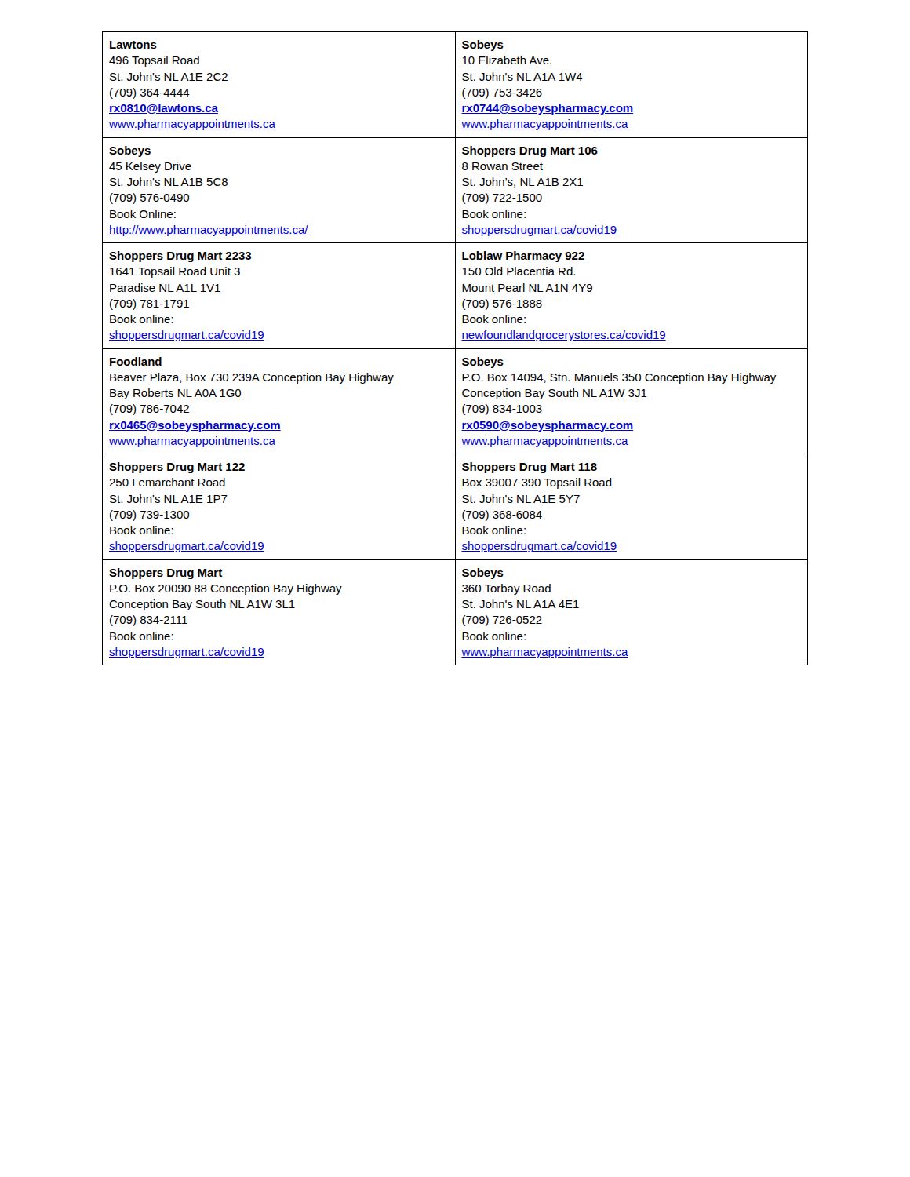| Lawtons 496 Topsail Road St. John's NL A1E 2C2 (709) 364-4444 rx0810@lawtons.ca www.pharmacyappointments.ca | Sobeys 10 Elizabeth Ave. St. John's NL A1A 1W4 (709) 753-3426 rx0744@sobeyspharmacy.com www.pharmacyappointments.ca |
| Sobeys 45 Kelsey Drive St. John's NL A1B 5C8 (709) 576-0490 Book Online: http://www.pharmacyappointments.ca/ | Shoppers Drug Mart 106 8 Rowan Street St. John’s, NL A1B 2X1 (709) 722-1500 Book online: shoppersdrugmart.ca/covid19 |
| Shoppers Drug Mart 2233 1641 Topsail Road Unit 3 Paradise NL A1L 1V1 (709) 781-1791 Book online: shoppersdrugmart.ca/covid19 | Loblaw Pharmacy 922 150 Old Placentia Rd. Mount Pearl NL A1N 4Y9 (709) 576-1888 Book online: newfoundlandgrocerystores.ca/covid19 |
| Foodland Beaver Plaza, Box 730 239A Conception Bay Highway Bay Roberts NL A0A 1G0 (709) 786-7042 rx0465@sobeyspharmacy.com www.pharmacyappointments.ca | Sobeys P.O. Box 14094, Stn. Manuels 350 Conception Bay Highway Conception Bay South NL A1W 3J1 (709) 834-1003 rx0590@sobeyspharmacy.com www.pharmacyappointments.ca |
| Shoppers Drug Mart 122 250 Lemarchant Road St. John's NL A1E 1P7 (709) 739-1300 Book online: shoppersdrugmart.ca/covid19 | Shoppers Drug Mart 118 Box 39007 390 Topsail Road St. John's NL A1E 5Y7 (709) 368-6084 Book online: shoppersdrugmart.ca/covid19 |
| Shoppers Drug Mart P.O. Box 20090 88 Conception Bay Highway Conception Bay South NL A1W 3L1 (709) 834-2111 Book online: shoppersdrugmart.ca/covid19 | Sobeys 360 Torbay Road St. John's NL A1A 4E1 (709) 726-0522 Book online: www.pharmacyappointments.ca |